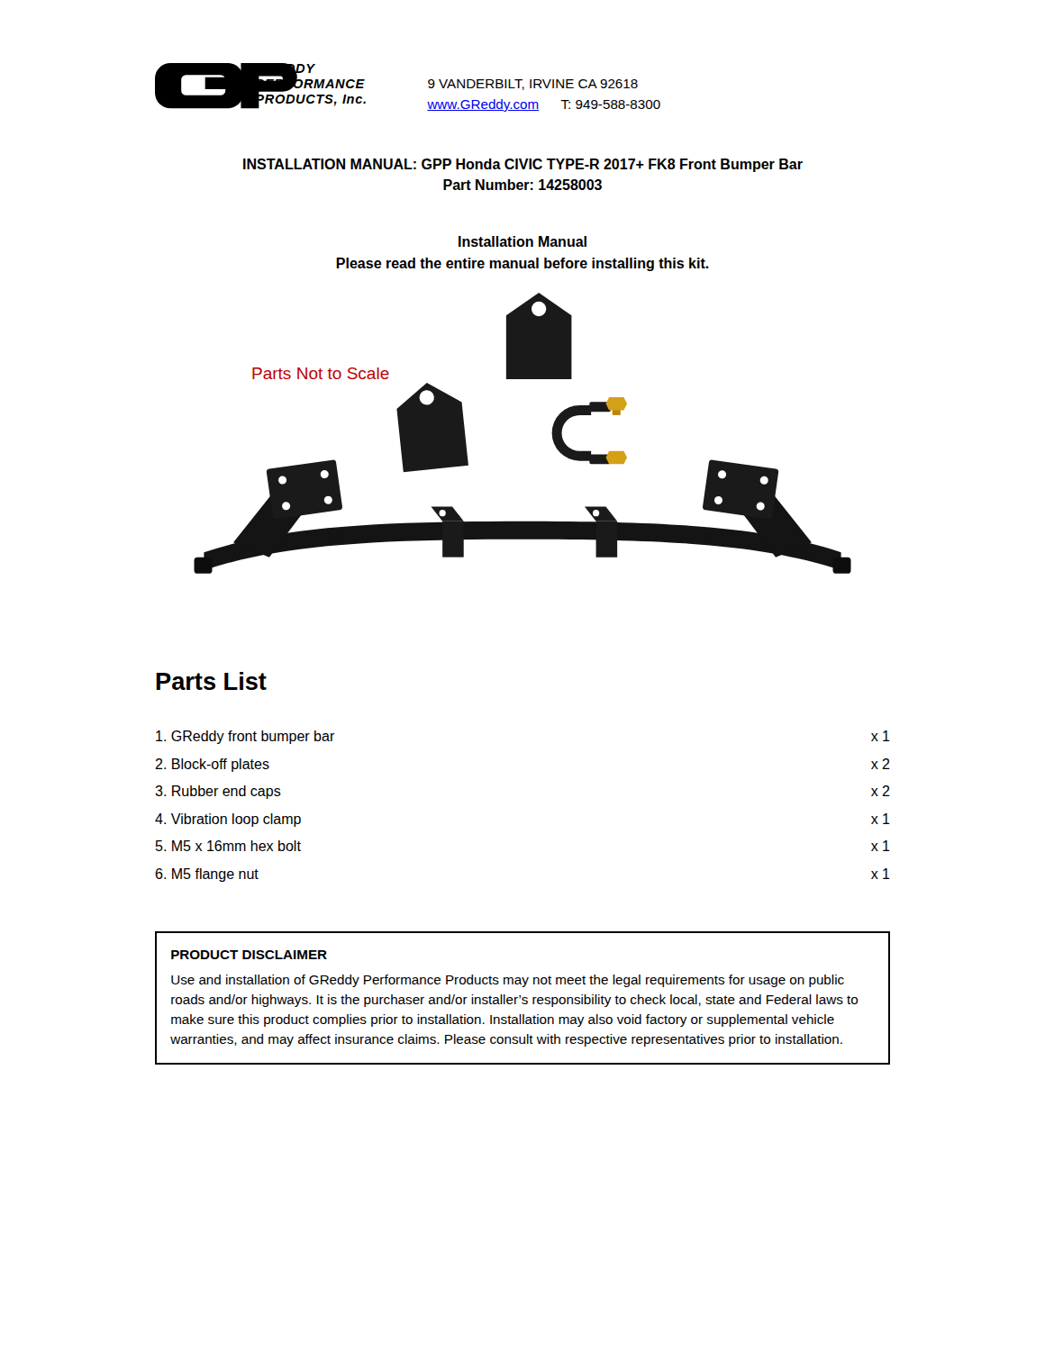GReddy Performance Products, Inc. GREDDY PERFORMANCE PRODUCTS, Inc.
9 VANDERBILT, IRVINE CA 92618
www.GReddy.com T: 949-588-8300
INSTALLATION MANUAL: GPP Honda CIVIC TYPE-R 2017+ FK8 Front Bumper Bar Part Number: 14258003
Installation Manual
Please read the entire manual before installing this kit.
GReddy front bumper bar kit components Photograph-style illustration showing two black block-off plates, a rubber vibration loop clamp with hex bolt and flange nut, and the black tubular front bumper bar with welded mounting brackets. Text reads Parts Not to Scale. Parts Not to Scale
Parts List
| 1. GReddy front bumper bar | x 1 |
| 2. Block-off plates | x 2 |
| 3. Rubber end caps | x 2 |
| 4. Vibration loop clamp | x 1 |
| 5. M5 x 16mm hex bolt | x 1 |
| 6. M5 flange nut | x 1 |
Product Disclaimer
Use and installation of GReddy Performance Products may not meet the legal requirements for usage on public roads and/or highways. It is the purchaser and/or installer’s responsibility to check local, state and Federal laws to make sure this product complies prior to installation. Installation may also void factory or supplemental vehicle warranties, and may affect insurance claims. Please consult with respective representatives prior to installation.